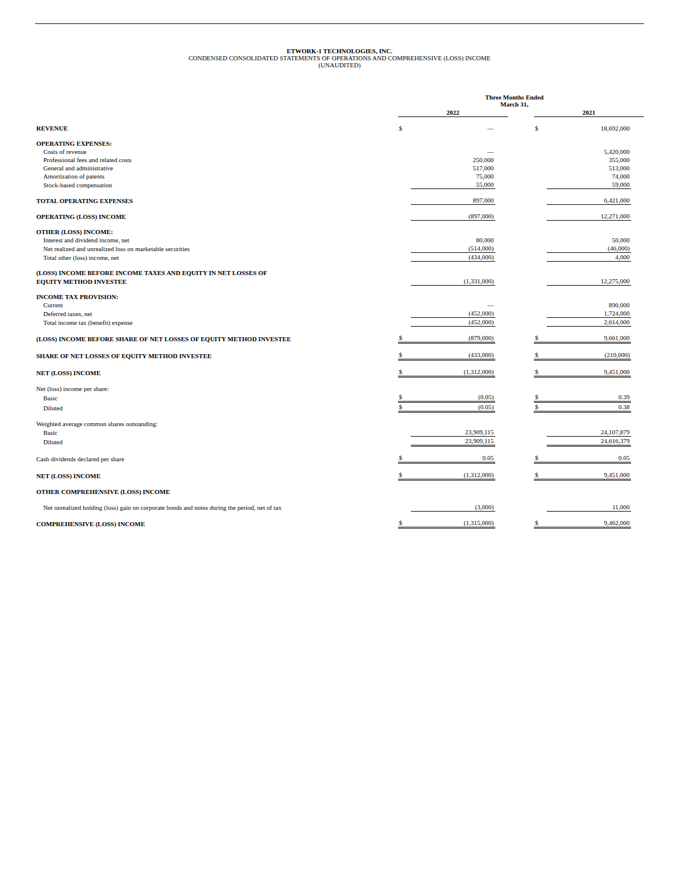ETWORK-1 TECHNOLOGIES, INC.
CONDENSED CONSOLIDATED STATEMENTS OF OPERATIONS AND COMPREHENSIVE (LOSS) INCOME
(UNAUDITED)
| | | Three Months Ended March 31, | |
| | | 2022 | | 2021 |
| REVENUE | | $ | — | | | $ | 18,692,000 | |
| OPERATING EXPENSES: | | | | | | | | |
| Costs of revenue | | | — | | | | 5,420,000 | |
| Professional fees and related costs | | | 250,000 | | | | 355,000 | |
| General and administrative | | | 517,000 | | | | 513,000 | |
| Amortization of patents | | | 75,000 | | | | 74,000 | |
| Stock-based compensation | | | 55,000 | | | | 59,000 | |
| TOTAL OPERATING EXPENSES | | | 897,000 | | | | 6,421,000 | |
| OPERATING (LOSS) INCOME | | | (897,000) | | | | 12,271,000 | |
| OTHER (LOSS) INCOME: | | | | | | | | |
| Interest and dividend income, net | | | 80,000 | | | | 50,000 | |
| Net realized and unrealized loss on marketable securities | | | (514,000) | | | | (46,000) | |
| Total other (loss) income, net | | | (434,000) | | | | 4,000 | |
| (LOSS) INCOME BEFORE INCOME TAXES AND EQUITY IN NET LOSSES OF | | | | | | | | |
| EQUITY METHOD INVESTEE | | | (1,331,000) | | | | 12,275,000 | |
| INCOME TAX PROVISION: | | | | | | | | |
| Current | | | — | | | | 890,000 | |
| Deferred taxes, net | | | (452,000) | | | | 1,724,000 | |
| Total income tax (benefit) expense | | | (452,000) | | | | 2,614,000 | |
| (LOSS) INCOME BEFORE SHARE OF NET LOSSES OF EQUITY METHOD INVESTEE | | $ | (879,000) | | | $ | 9,661,000 | |
| SHARE OF NET LOSSES OF EQUITY METHOD INVESTEE | | $ | (433,000) | | | $ | (210,000) | |
| NET (LOSS) INCOME | | $ | (1,312,000) | | | $ | 9,451,000 | |
| Net (loss) income per share: | | | | | | | | |
| Basic | | $ | (0.05) | | | $ | 0.39 | |
| Diluted | | $ | (0.05) | | | $ | 0.38 | |
| Weighted average common shares outstanding: | | | | | | | | |
| Basic | | | 23,909,115 | | | | 24,107,879 | |
| Diluted | | | 23,909,115 | | | | 24,616,379 | |
| Cash dividends declared per share | | $ | 0.05 | | | $ | 0.05 | |
| NET (LOSS) INCOME | | $ | (1,312,000) | | | $ | 9,451,000 | |
| OTHER COMPREHENSIVE (LOSS) INCOME | | | | | | | | |
| Net unrealized holding (loss) gain on corporate bonds and notes during the period, net of tax | | | (3,000) | | | | 11,000 | |
| COMPREHENSIVE (LOSS) INCOME | | $ | (1,315,000) | | | $ | 9,462,000 | |